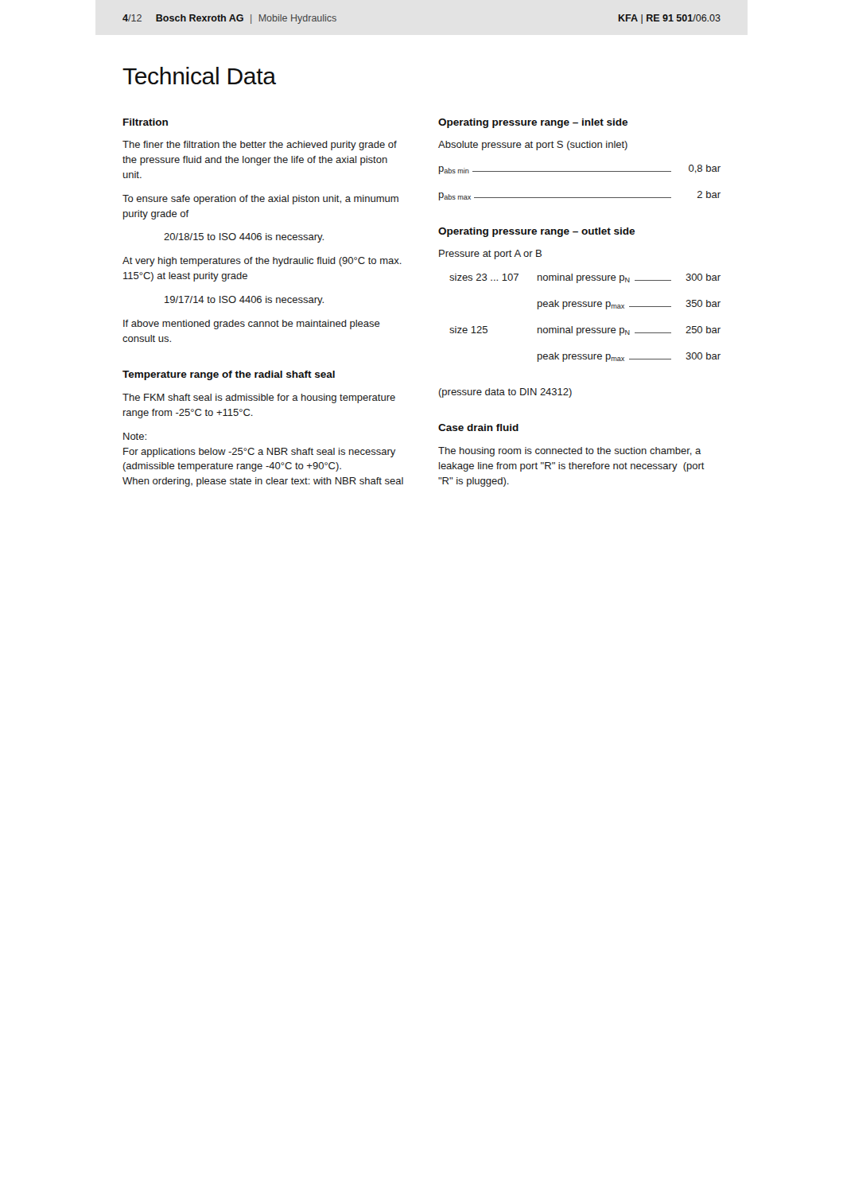4/12 Bosch Rexroth AG | Mobile Hydraulics
KFA | RE 91 501/06.03
Technical Data
Filtration
The finer the filtration the better the achieved purity grade of the pressure fluid and the longer the life of the axial piston unit.
To ensure safe operation of the axial piston unit, a minumum purity grade of
20/18/15 to ISO 4406 is necessary.
At very high temperatures of the hydraulic fluid (90°C to max. 115°C) at least purity grade
19/17/14 to ISO 4406 is necessary.
If above mentioned grades cannot be maintained please consult us.
Temperature range of the radial shaft seal
The FKM shaft seal is admissible for a housing temperature range from -25°C to +115°C.
Note:
For applications below -25°C a NBR shaft seal is necessary (admissible temperature range -40°C to +90°C).
When ordering, please state in clear text: with NBR shaft seal
Operating pressure range – inlet side
Absolute pressure at port S (suction inlet)
pabs min 0,8 bar
pabs max 2 bar
Operating pressure range – outlet side
Pressure at port A or B
| sizes 23 ... 107 | nominal pressure p N 300 bar |
| | peak pressure p max 350 bar |
| size 125 | nominal pressure p N 250 bar |
| | peak pressure p max 300 bar |
(pressure data to DIN 24312)
Case drain fluid
The housing room is connected to the suction chamber, a leakage line from port "R" is therefore not necessary (port "R" is plugged).